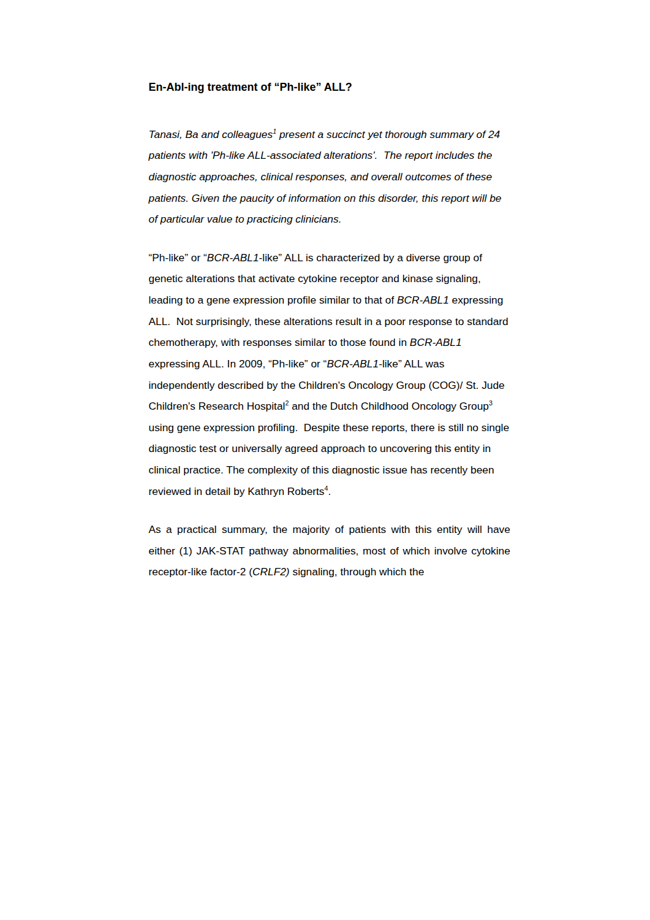En-Abl-ing treatment of “Ph-like” ALL?
Tanasi, Ba and colleagues1 present a succinct yet thorough summary of 24 patients with 'Ph-like ALL-associated alterations'. The report includes the diagnostic approaches, clinical responses, and overall outcomes of these patients. Given the paucity of information on this disorder, this report will be of particular value to practicing clinicians.
“Ph-like” or “BCR-ABL1-like” ALL is characterized by a diverse group of genetic alterations that activate cytokine receptor and kinase signaling, leading to a gene expression profile similar to that of BCR-ABL1 expressing ALL. Not surprisingly, these alterations result in a poor response to standard chemotherapy, with responses similar to those found in BCR-ABL1 expressing ALL. In 2009, “Ph-like” or “BCR-ABL1-like” ALL was independently described by the Children's Oncology Group (COG)/ St. Jude Children's Research Hospital2 and the Dutch Childhood Oncology Group3 using gene expression profiling. Despite these reports, there is still no single diagnostic test or universally agreed approach to uncovering this entity in clinical practice. The complexity of this diagnostic issue has recently been reviewed in detail by Kathryn Roberts4.
As a practical summary, the majority of patients with this entity will have either (1) JAK-STAT pathway abnormalities, most of which involve cytokine receptor-like factor-2 (CRLF2) signaling, through which the